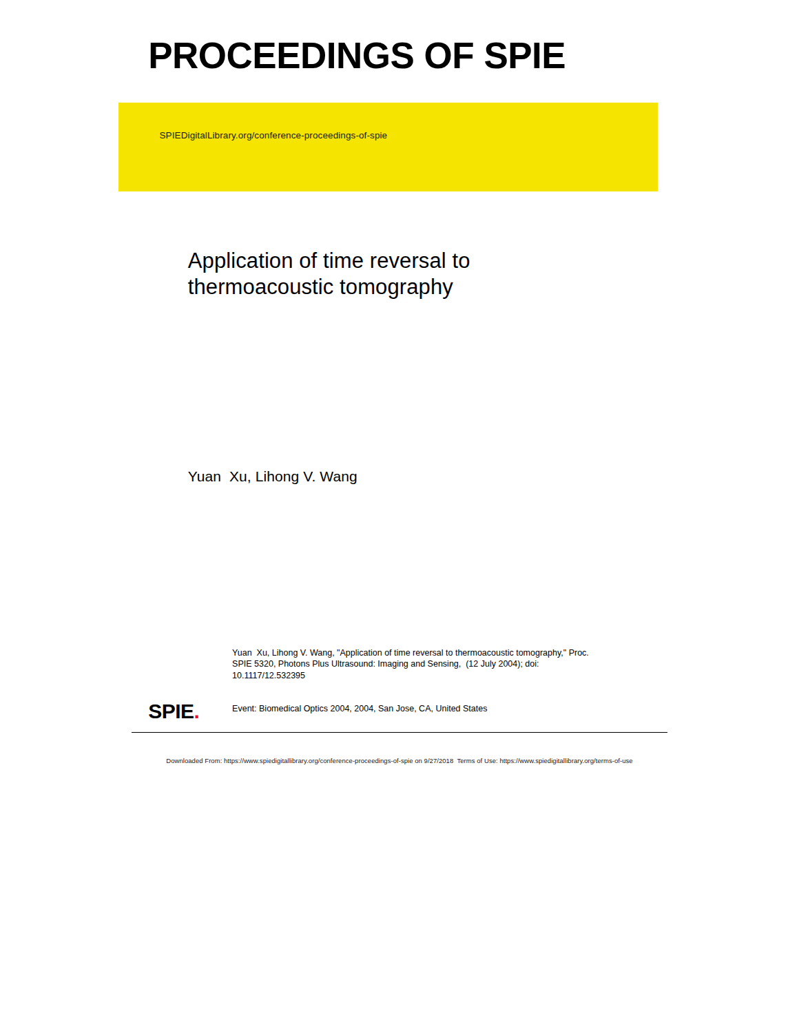PROCEEDINGS OF SPIE
SPIEDigitalLibrary.org/conference-proceedings-of-spie
Application of time reversal to
thermoacoustic tomography
Yuan Xu, Lihong V. Wang
Yuan Xu, Lihong V. Wang, "Application of time reversal to thermoacoustic tomography," Proc. SPIE 5320, Photons Plus Ultrasound: Imaging and Sensing, (12 July 2004); doi: 10.1117/12.532395
SPIE.
Event: Biomedical Optics 2004, 2004, San Jose, CA, United States
Downloaded From: https://www.spiedigitallibrary.org/conference-proceedings-of-spie on 9/27/2018 Terms of Use: https://www.spiedigitallibrary.org/terms-of-use